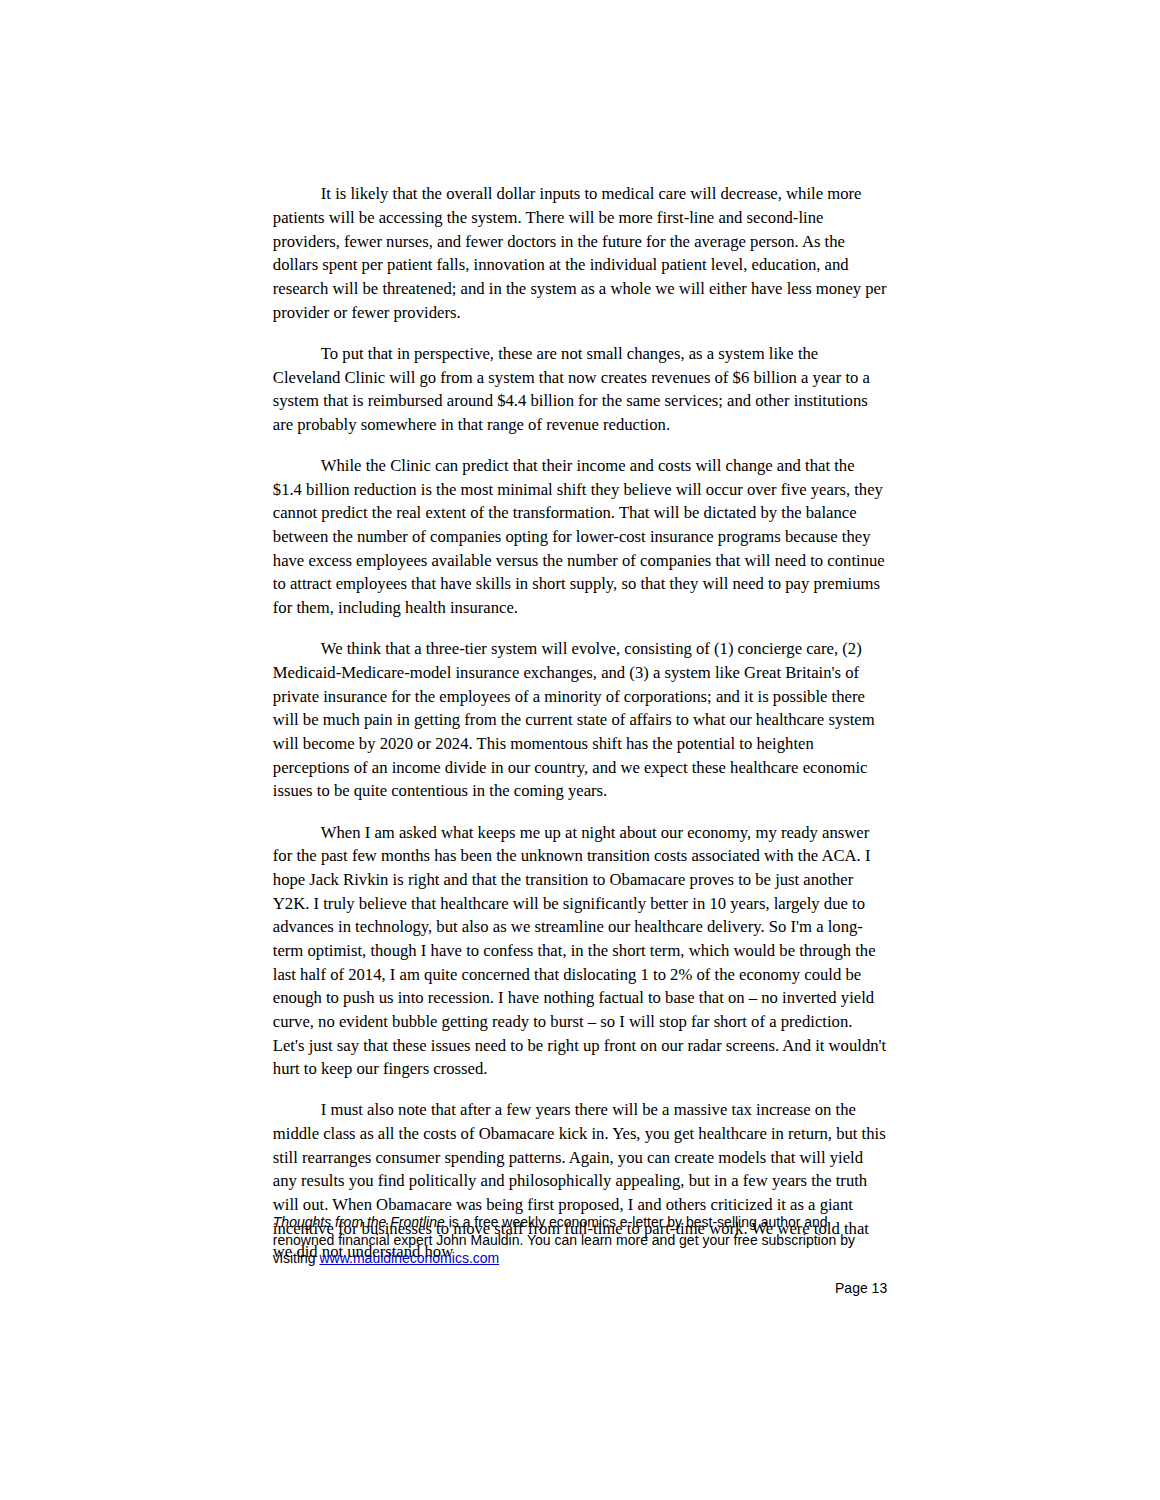It is likely that the overall dollar inputs to medical care will decrease, while more patients will be accessing the system. There will be more first-line and second-line providers, fewer nurses, and fewer doctors in the future for the average person. As the dollars spent per patient falls, innovation at the individual patient level, education, and research will be threatened; and in the system as a whole we will either have less money per provider or fewer providers.
To put that in perspective, these are not small changes, as a system like the Cleveland Clinic will go from a system that now creates revenues of $6 billion a year to a system that is reimbursed around $4.4 billion for the same services; and other institutions are probably somewhere in that range of revenue reduction.
While the Clinic can predict that their income and costs will change and that the $1.4 billion reduction is the most minimal shift they believe will occur over five years, they cannot predict the real extent of the transformation. That will be dictated by the balance between the number of companies opting for lower-cost insurance programs because they have excess employees available versus the number of companies that will need to continue to attract employees that have skills in short supply, so that they will need to pay premiums for them, including health insurance.
We think that a three-tier system will evolve, consisting of (1) concierge care, (2) Medicaid-Medicare-model insurance exchanges, and (3) a system like Great Britain's of private insurance for the employees of a minority of corporations; and it is possible there will be much pain in getting from the current state of affairs to what our healthcare system will become by 2020 or 2024. This momentous shift has the potential to heighten perceptions of an income divide in our country, and we expect these healthcare economic issues to be quite contentious in the coming years.
When I am asked what keeps me up at night about our economy, my ready answer for the past few months has been the unknown transition costs associated with the ACA. I hope Jack Rivkin is right and that the transition to Obamacare proves to be just another Y2K. I truly believe that healthcare will be significantly better in 10 years, largely due to advances in technology, but also as we streamline our healthcare delivery. So I'm a long-term optimist, though I have to confess that, in the short term, which would be through the last half of 2014, I am quite concerned that dislocating 1 to 2% of the economy could be enough to push us into recession. I have nothing factual to base that on – no inverted yield curve, no evident bubble getting ready to burst – so I will stop far short of a prediction. Let's just say that these issues need to be right up front on our radar screens. And it wouldn't hurt to keep our fingers crossed.
I must also note that after a few years there will be a massive tax increase on the middle class as all the costs of Obamacare kick in. Yes, you get healthcare in return, but this still rearranges consumer spending patterns. Again, you can create models that will yield any results you find politically and philosophically appealing, but in a few years the truth will out. When Obamacare was being first proposed, I and others criticized it as a giant incentive for businesses to move staff from full-time to part-time work. We were told that we did not understand how
Thoughts from the Frontline is a free weekly economics e-letter by best-selling author and renowned financial expert John Mauldin. You can learn more and get your free subscription by visiting www.mauldineconomics.com
Page 13